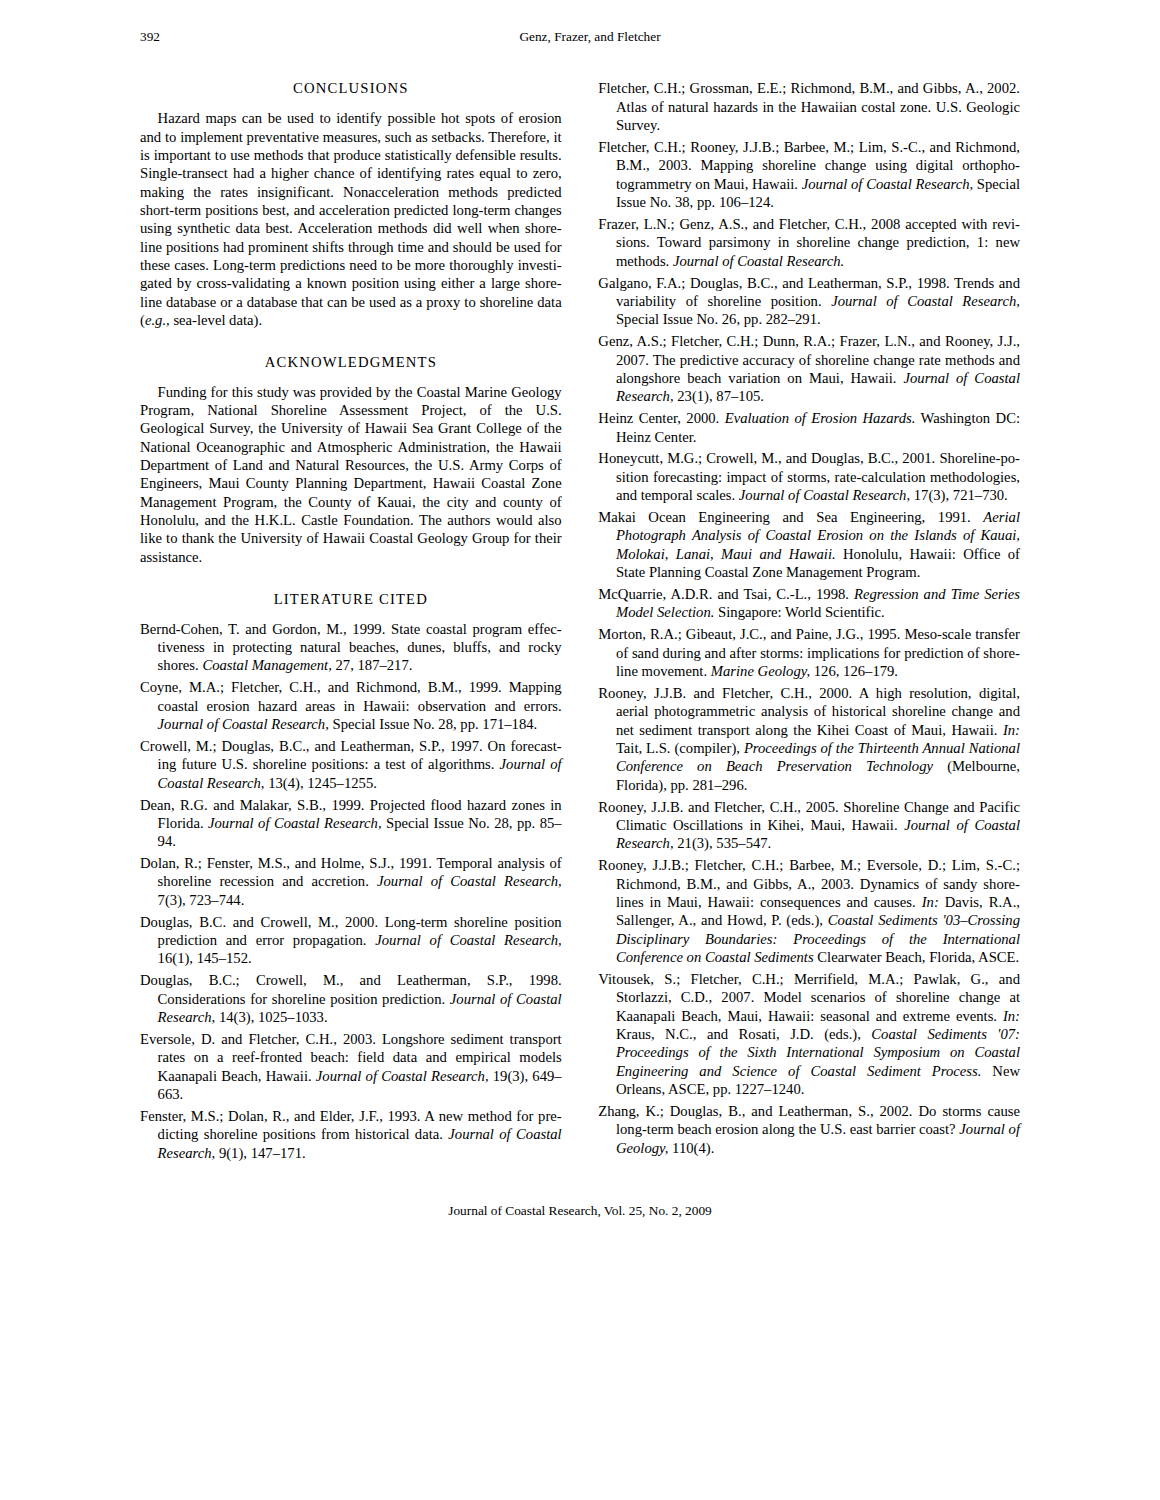392 Genz, Frazer, and Fletcher
Conclusions
Hazard maps can be used to identify possible hot spots of erosion and to implement preventative measures, such as setbacks. Therefore, it is important to use methods that produce statistically defensible results. Single-transect had a higher chance of identifying rates equal to zero, making the rates insignificant. Nonacceleration methods predicted short-term positions best, and acceleration predicted long-term changes using synthetic data best. Acceleration methods did well when shoreline positions had prominent shifts through time and should be used for these cases. Long-term predictions need to be more thoroughly investigated by cross-validating a known position using either a large shoreline database or a database that can be used as a proxy to shoreline data (e.g., sea-level data).
Acknowledgments
Funding for this study was provided by the Coastal Marine Geology Program, National Shoreline Assessment Project, of the U.S. Geological Survey, the University of Hawaii Sea Grant College of the National Oceanographic and Atmospheric Administration, the Hawaii Department of Land and Natural Resources, the U.S. Army Corps of Engineers, Maui County Planning Department, Hawaii Coastal Zone Management Program, the County of Kauai, the city and county of Honolulu, and the H.K.L. Castle Foundation. The authors would also like to thank the University of Hawaii Coastal Geology Group for their assistance.
Literature Cited
Bernd-Cohen, T. and Gordon, M., 1999. State coastal program effectiveness in protecting natural beaches, dunes, bluffs, and rocky shores. Coastal Management, 27, 187–217.
Coyne, M.A.; Fletcher, C.H., and Richmond, B.M., 1999. Mapping coastal erosion hazard areas in Hawaii: observation and errors. Journal of Coastal Research, Special Issue No. 28, pp. 171–184.
Crowell, M.; Douglas, B.C., and Leatherman, S.P., 1997. On forecasting future U.S. shoreline positions: a test of algorithms. Journal of Coastal Research, 13(4), 1245–1255.
Dean, R.G. and Malakar, S.B., 1999. Projected flood hazard zones in Florida. Journal of Coastal Research, Special Issue No. 28, pp. 85–94.
Dolan, R.; Fenster, M.S., and Holme, S.J., 1991. Temporal analysis of shoreline recession and accretion. Journal of Coastal Research, 7(3), 723–744.
Douglas, B.C. and Crowell, M., 2000. Long-term shoreline position prediction and error propagation. Journal of Coastal Research, 16(1), 145–152.
Douglas, B.C.; Crowell, M., and Leatherman, S.P., 1998. Considerations for shoreline position prediction. Journal of Coastal Research, 14(3), 1025–1033.
Eversole, D. and Fletcher, C.H., 2003. Longshore sediment transport rates on a reef-fronted beach: field data and empirical models Kaanapali Beach, Hawaii. Journal of Coastal Research, 19(3), 649–663.
Fenster, M.S.; Dolan, R., and Elder, J.F., 1993. A new method for predicting shoreline positions from historical data. Journal of Coastal Research, 9(1), 147–171.
Fletcher, C.H.; Grossman, E.E.; Richmond, B.M., and Gibbs, A., 2002. Atlas of natural hazards in the Hawaiian costal zone. U.S. Geologic Survey.
Fletcher, C.H.; Rooney, J.J.B.; Barbee, M.; Lim, S.-C., and Richmond, B.M., 2003. Mapping shoreline change using digital orthophotogrammetry on Maui, Hawaii. Journal of Coastal Research, Special Issue No. 38, pp. 106–124.
Frazer, L.N.; Genz, A.S., and Fletcher, C.H., 2008 accepted with revisions. Toward parsimony in shoreline change prediction, 1: new methods. Journal of Coastal Research.
Galgano, F.A.; Douglas, B.C., and Leatherman, S.P., 1998. Trends and variability of shoreline position. Journal of Coastal Research, Special Issue No. 26, pp. 282–291.
Genz, A.S.; Fletcher, C.H.; Dunn, R.A.; Frazer, L.N., and Rooney, J.J., 2007. The predictive accuracy of shoreline change rate methods and alongshore beach variation on Maui, Hawaii. Journal of Coastal Research, 23(1), 87–105.
Heinz Center, 2000. Evaluation of Erosion Hazards. Washington DC: Heinz Center.
Honeycutt, M.G.; Crowell, M., and Douglas, B.C., 2001. Shoreline-position forecasting: impact of storms, rate-calculation methodologies, and temporal scales. Journal of Coastal Research, 17(3), 721–730.
Makai Ocean Engineering and Sea Engineering, 1991. Aerial Photograph Analysis of Coastal Erosion on the Islands of Kauai, Molokai, Lanai, Maui and Hawaii. Honolulu, Hawaii: Office of State Planning Coastal Zone Management Program.
McQuarrie, A.D.R. and Tsai, C.-L., 1998. Regression and Time Series Model Selection. Singapore: World Scientific.
Morton, R.A.; Gibeaut, J.C., and Paine, J.G., 1995. Meso-scale transfer of sand during and after storms: implications for prediction of shoreline movement. Marine Geology, 126, 126–179.
Rooney, J.J.B. and Fletcher, C.H., 2000. A high resolution, digital, aerial photogrammetric analysis of historical shoreline change and net sediment transport along the Kihei Coast of Maui, Hawaii. In: Tait, L.S. (compiler), Proceedings of the Thirteenth Annual National Conference on Beach Preservation Technology (Melbourne, Florida), pp. 281–296.
Rooney, J.J.B. and Fletcher, C.H., 2005. Shoreline Change and Pacific Climatic Oscillations in Kihei, Maui, Hawaii. Journal of Coastal Research, 21(3), 535–547.
Rooney, J.J.B.; Fletcher, C.H.; Barbee, M.; Eversole, D.; Lim, S.-C.; Richmond, B.M., and Gibbs, A., 2003. Dynamics of sandy shorelines in Maui, Hawaii: consequences and causes. In: Davis, R.A., Sallenger, A., and Howd, P. (eds.), Coastal Sediments '03–Crossing Disciplinary Boundaries: Proceedings of the International Conference on Coastal Sediments Clearwater Beach, Florida, ASCE.
Vitousek, S.; Fletcher, C.H.; Merrifield, M.A.; Pawlak, G., and Storlazzi, C.D., 2007. Model scenarios of shoreline change at Kaanapali Beach, Maui, Hawaii: seasonal and extreme events. In: Kraus, N.C., and Rosati, J.D. (eds.), Coastal Sediments '07: Proceedings of the Sixth International Symposium on Coastal Engineering and Science of Coastal Sediment Process. New Orleans, ASCE, pp. 1227–1240.
Zhang, K.; Douglas, B., and Leatherman, S., 2002. Do storms cause long-term beach erosion along the U.S. east barrier coast? Journal of Geology, 110(4).
Journal of Coastal Research, Vol. 25, No. 2, 2009